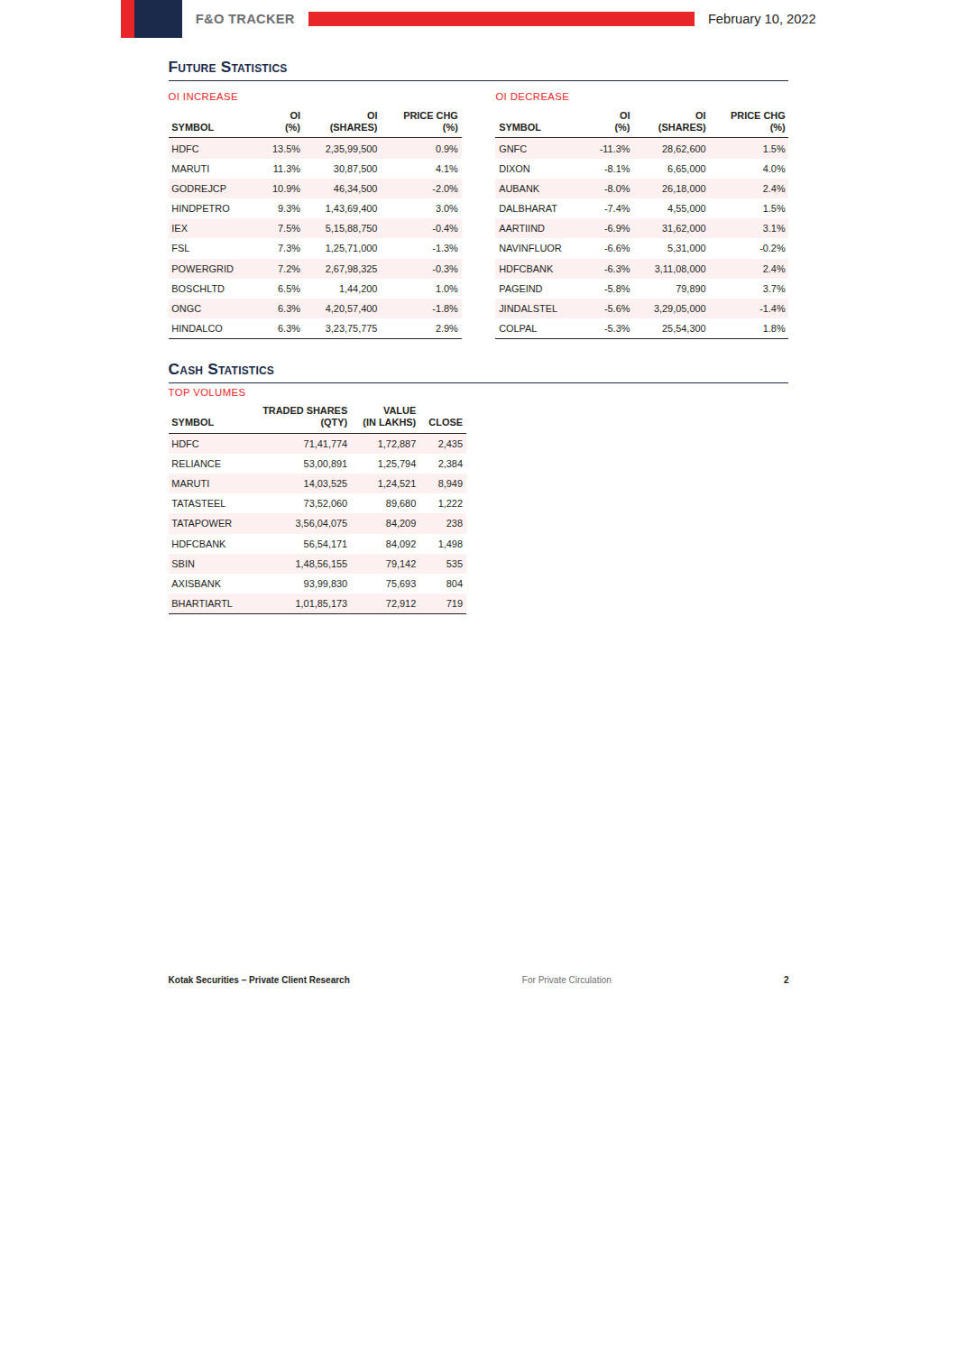F&O TRACKER
February 10, 2022
Future Statistics
OI Increase
| SYMBOL | OI (%) | OI (SHARES) | PRICE CHG (%) |
| --- | --- | --- | --- |
| HDFC | 13.5% | 2,35,99,500 | 0.9% |
| MARUTI | 11.3% | 30,87,500 | 4.1% |
| GODREJCP | 10.9% | 46,34,500 | -2.0% |
| HINDPETRO | 9.3% | 1,43,69,400 | 3.0% |
| IEX | 7.5% | 5,15,88,750 | -0.4% |
| FSL | 7.3% | 1,25,71,000 | -1.3% |
| POWERGRID | 7.2% | 2,67,98,325 | -0.3% |
| BOSCHLTD | 6.5% | 1,44,200 | 1.0% |
| ONGC | 6.3% | 4,20,57,400 | -1.8% |
| HINDALCO | 6.3% | 3,23,75,775 | 2.9% |
OI Decrease
| SYMBOL | OI (%) | OI (SHARES) | PRICE CHG (%) |
| --- | --- | --- | --- |
| GNFC | -11.3% | 28,62,600 | 1.5% |
| DIXON | -8.1% | 6,65,000 | 4.0% |
| AUBANK | -8.0% | 26,18,000 | 2.4% |
| DALBHARAT | -7.4% | 4,55,000 | 1.5% |
| AARTIIND | -6.9% | 31,62,000 | 3.1% |
| NAVINFLUOR | -6.6% | 5,31,000 | -0.2% |
| HDFCBANK | -6.3% | 3,11,08,000 | 2.4% |
| PAGEIND | -5.8% | 79,890 | 3.7% |
| JINDALSTEL | -5.6% | 3,29,05,000 | -1.4% |
| COLPAL | -5.3% | 25,54,300 | 1.8% |
Cash Statistics
Top Volumes
| SYMBOL | TRADED SHARES (QTY) | VALUE (IN LAKHS) | CLOSE |
| --- | --- | --- | --- |
| HDFC | 71,41,774 | 1,72,887 | 2,435 |
| RELIANCE | 53,00,891 | 1,25,794 | 2,384 |
| MARUTI | 14,03,525 | 1,24,521 | 8,949 |
| TATASTEEL | 73,52,060 | 89,680 | 1,222 |
| TATAPOWER | 3,56,04,075 | 84,209 | 238 |
| HDFCBANK | 56,54,171 | 84,092 | 1,498 |
| SBIN | 1,48,56,155 | 79,142 | 535 |
| AXISBANK | 93,99,830 | 75,693 | 804 |
| BHARTIARTL | 1,01,85,173 | 72,912 | 719 |
Kotak Securities – Private Client Research
For Private Circulation
2